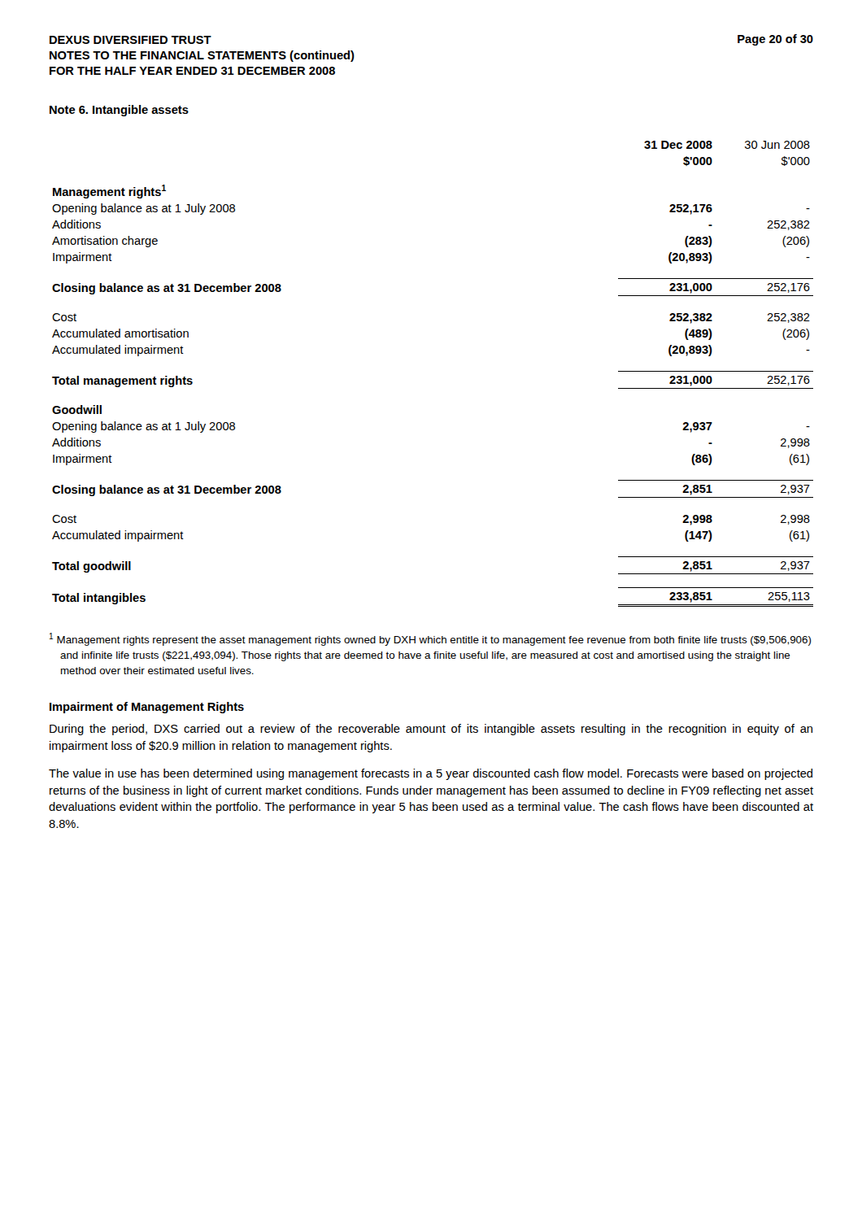DEXUS DIVERSIFIED TRUST
NOTES TO THE FINANCIAL STATEMENTS (continued)
FOR THE HALF YEAR ENDED 31 DECEMBER 2008
Page 20 of 30
Note 6. Intangible assets
| | 31 Dec 2008 | 30 Jun 2008 |
| --- | --- | --- |
| | $'000 | $'000 |
| Management rights 1 | | |
| Opening balance as at 1 July 2008 | 252,176 | - |
| Additions | - | 252,382 |
| Amortisation charge | (283) | (206) |
| Impairment | (20,893) | - |
| Closing balance as at 31 December 2008 | 231,000 | 252,176 |
| Cost | 252,382 | 252,382 |
| Accumulated amortisation | (489) | (206) |
| Accumulated impairment | (20,893) | - |
| Total management rights | 231,000 | 252,176 |
| Goodwill | | |
| Opening balance as at 1 July 2008 | 2,937 | - |
| Additions | - | 2,998 |
| Impairment | (86) | (61) |
| Closing balance as at 31 December 2008 | 2,851 | 2,937 |
| Cost | 2,998 | 2,998 |
| Accumulated impairment | (147) | (61) |
| Total goodwill | 2,851 | 2,937 |
| Total intangibles | 233,851 | 255,113 |
1 Management rights represent the asset management rights owned by DXH which entitle it to management fee revenue from both finite life trusts ($9,506,906) and infinite life trusts ($221,493,094). Those rights that are deemed to have a finite useful life, are measured at cost and amortised using the straight line method over their estimated useful lives.
Impairment of Management Rights
During the period, DXS carried out a review of the recoverable amount of its intangible assets resulting in the recognition in equity of an impairment loss of $20.9 million in relation to management rights.
The value in use has been determined using management forecasts in a 5 year discounted cash flow model. Forecasts were based on projected returns of the business in light of current market conditions. Funds under management has been assumed to decline in FY09 reflecting net asset devaluations evident within the portfolio. The performance in year 5 has been used as a terminal value. The cash flows have been discounted at 8.8%.